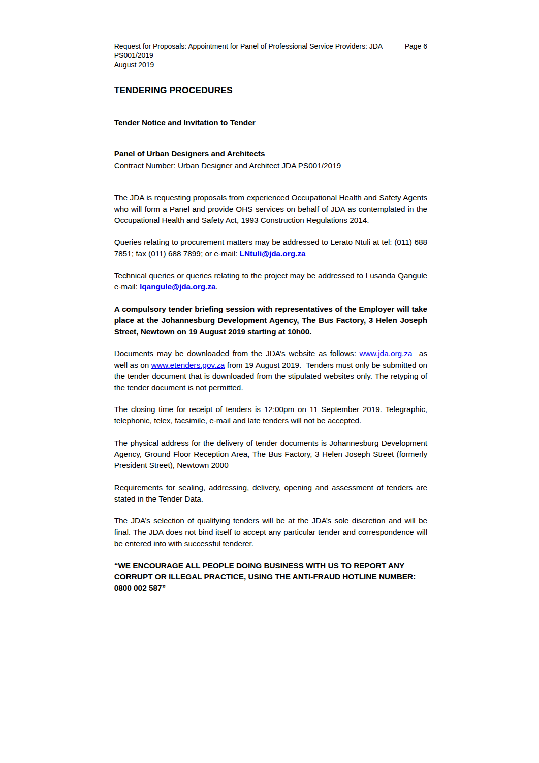Request for Proposals: Appointment for Panel of Professional Service Providers: JDA PS001/2019
August 2019
Page 6
TENDERING PROCEDURES
Tender Notice and Invitation to Tender
Panel of Urban Designers and Architects
Contract Number: Urban Designer and Architect JDA PS001/2019
The JDA is requesting proposals from experienced Occupational Health and Safety Agents who will form a Panel and provide OHS services on behalf of JDA as contemplated in the Occupational Health and Safety Act, 1993 Construction Regulations 2014.
Queries relating to procurement matters may be addressed to Lerato Ntuli at tel: (011) 688 7851; fax (011) 688 7899; or e-mail: LNtuli@jda.org.za
Technical queries or queries relating to the project may be addressed to Lusanda Qangule e-mail: lqangule@jda.org.za.
A compulsory tender briefing session with representatives of the Employer will take place at the Johannesburg Development Agency, The Bus Factory, 3 Helen Joseph Street, Newtown on 19 August 2019 starting at 10h00.
Documents may be downloaded from the JDA’s website as follows: www.jda.org.za as well as on www.etenders.gov.za from 19 August 2019. Tenders must only be submitted on the tender document that is downloaded from the stipulated websites only. The retyping of the tender document is not permitted.
The closing time for receipt of tenders is 12:00pm on 11 September 2019. Telegraphic, telephonic, telex, facsimile, e-mail and late tenders will not be accepted.
The physical address for the delivery of tender documents is Johannesburg Development Agency, Ground Floor Reception Area, The Bus Factory, 3 Helen Joseph Street (formerly President Street), Newtown 2000
Requirements for sealing, addressing, delivery, opening and assessment of tenders are stated in the Tender Data.
The JDA’s selection of qualifying tenders will be at the JDA’s sole discretion and will be final. The JDA does not bind itself to accept any particular tender and correspondence will be entered into with successful tenderer.
“WE ENCOURAGE ALL PEOPLE DOING BUSINESS WITH US TO REPORT ANY CORRUPT OR ILLEGAL PRACTICE, USING THE ANTI-FRAUD HOTLINE NUMBER: 0800 002 587”